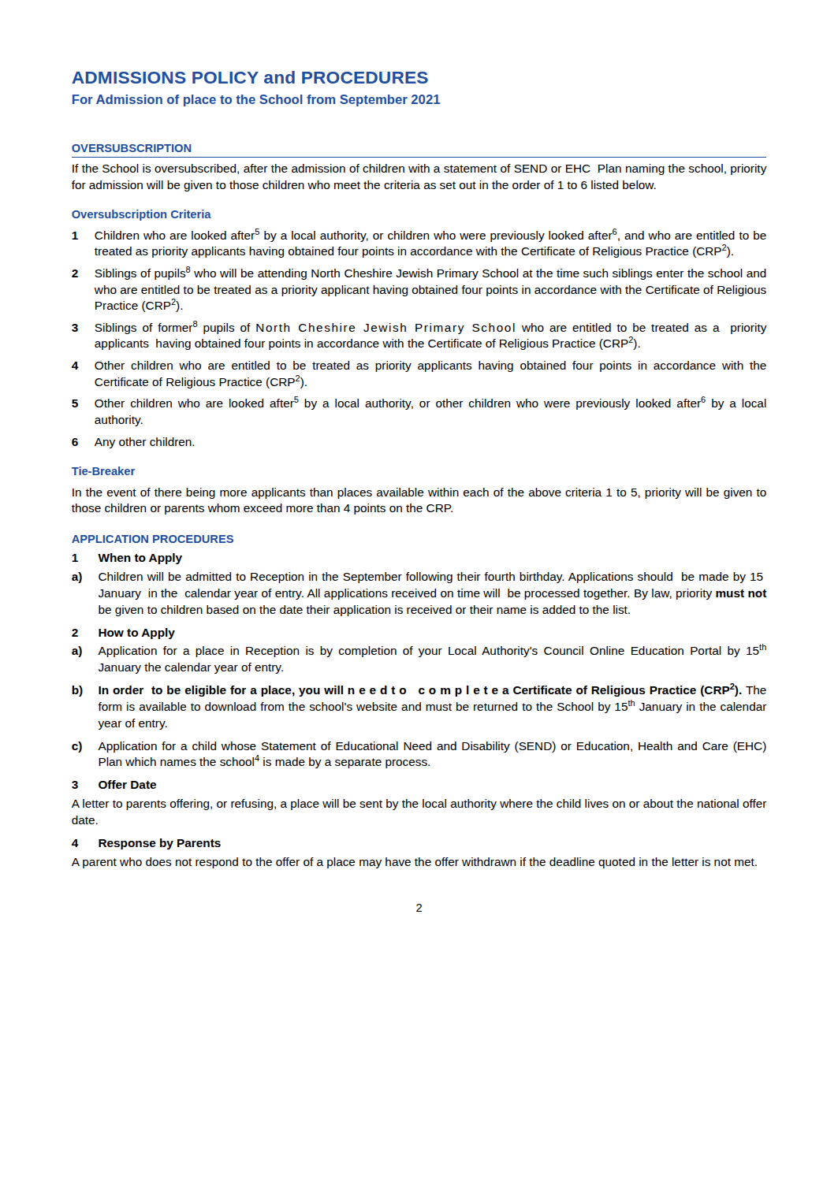ADMISSIONS POLICY and PROCEDURES
For Admission of place to the School from September 2021
OVERSUBSCRIPTION
If the School is oversubscribed, after the admission of children with a statement of SEND or EHC Plan naming the school, priority for admission will be given to those children who meet the criteria as set out in the order of 1 to 6 listed below.
Oversubscription Criteria
1
Children who are looked after5 by a local authority, or children who were previously looked after6, and who are entitled to be treated as priority applicants having obtained four points in accordance with the Certificate of Religious Practice (CRP2).
2
Siblings of pupils8 who will be attending North Cheshire Jewish Primary School at the time such siblings enter the school and who are entitled to be treated as a priority applicant having obtained four points in accordance with the Certificate of Religious Practice (CRP2).
3
Siblings of former8 pupils of North Cheshire Jewish Primary School who are entitled to be treated as a priority applicants having obtained four points in accordance with the Certificate of Religious Practice (CRP2).
4
Other children who are entitled to be treated as priority applicants having obtained four points in accordance with the Certificate of Religious Practice (CRP2).
5
Other children who are looked after5 by a local authority, or other children who were previously looked after6 by a local authority.
6
Any other children.
Tie-Breaker
In the event of there being more applicants than places available within each of the above criteria 1 to 5, priority will be given to those children or parents whom exceed more than 4 points on the CRP.
APPLICATION PROCEDURES
1
When to Apply
a)
Children will be admitted to Reception in the September following their fourth birthday. Applications should be made by 15 January in the calendar year of entry. All applications received on time will be processed together. By law, priority must not be given to children based on the date their application is received or their name is added to the list.
2
How to Apply
a)
Application for a place in Reception is by completion of your Local Authority's Council Online Education Portal by 15th January the calendar year of entry.
b)
In order to be eligible for a place, you will n e e d t o c o m p l e t e a Certificate of Religious Practice (CRP2). The form is available to download from the school's website and must be returned to the School by 15th January in the calendar year of entry.
c)
Application for a child whose Statement of Educational Need and Disability (SEND) or Education, Health and Care (EHC) Plan which names the school4 is made by a separate process.
3
Offer Date
A letter to parents offering, or refusing, a place will be sent by the local authority where the child lives on or about the national offer date.
4
Response by Parents
A parent who does not respond to the offer of a place may have the offer withdrawn if the deadline quoted in the letter is not met.
2